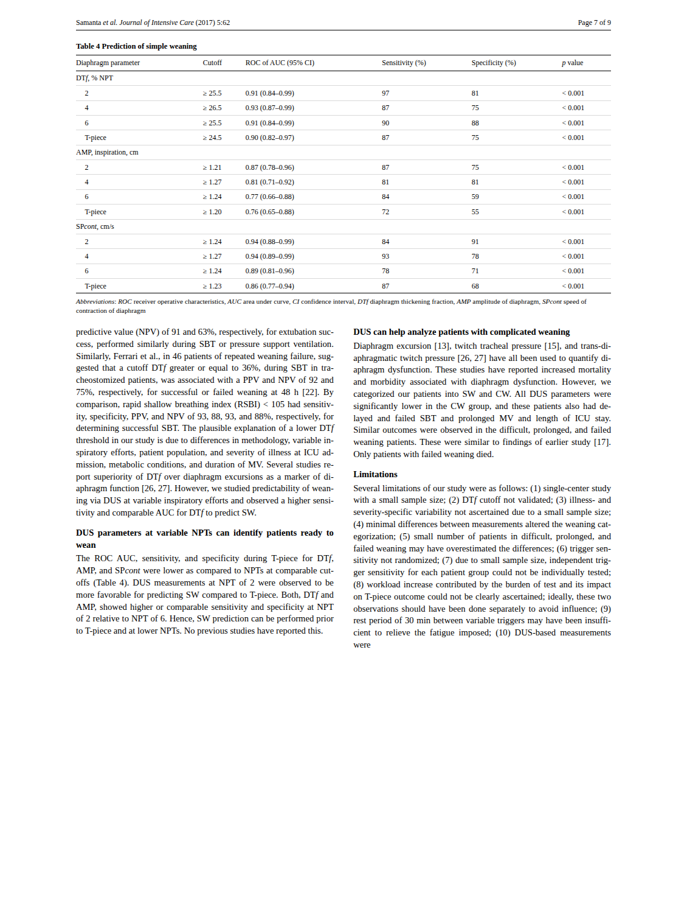Samanta et al. Journal of Intensive Care (2017) 5:62
Page 7 of 9
Table 4 Prediction of simple weaning
| Diaphragm parameter | Cutoff | ROC of AUC (95% CI) | Sensitivity (%) | Specificity (%) | p value |
| --- | --- | --- | --- | --- | --- |
| DT f , % NPT |
| 2 | ≥ 25.5 | 0.91 (0.84–0.99) | 97 | 81 | < 0.001 |
| 4 | ≥ 26.5 | 0.93 (0.87–0.99) | 87 | 75 | < 0.001 |
| 6 | ≥ 25.5 | 0.91 (0.84–0.99) | 90 | 88 | < 0.001 |
| T-piece | ≥ 24.5 | 0.90 (0.82–0.97) | 87 | 75 | < 0.001 |
| AMP, inspiration, cm |
| 2 | ≥ 1.21 | 0.87 (0.78–0.96) | 87 | 75 | < 0.001 |
| 4 | ≥ 1.27 | 0.81 (0.71–0.92) | 81 | 81 | < 0.001 |
| 6 | ≥ 1.24 | 0.77 (0.66–0.88) | 84 | 59 | < 0.001 |
| T-piece | ≥ 1.20 | 0.76 (0.65–0.88) | 72 | 55 | < 0.001 |
| SP cont , cm/s |
| 2 | ≥ 1.24 | 0.94 (0.88–0.99) | 84 | 91 | < 0.001 |
| 4 | ≥ 1.27 | 0.94 (0.89–0.99) | 93 | 78 | < 0.001 |
| 6 | ≥ 1.24 | 0.89 (0.81–0.96) | 78 | 71 | < 0.001 |
| T-piece | ≥ 1.23 | 0.86 (0.77–0.94) | 87 | 68 | < 0.001 |
Abbreviations: ROC receiver operative characteristics, AUC area under curve, CI confidence interval, DTf diaphragm thickening fraction, AMP amplitude of diaphragm, SPcont speed of contraction of diaphragm
predictive value (NPV) of 91 and 63%, respectively, for extubation success, performed similarly during SBT or pressure support ventilation. Similarly, Ferrari et al., in 46 patients of repeated weaning failure, suggested that a cutoff DTf greater or equal to 36%, during SBT in tracheostomized patients, was associated with a PPV and NPV of 92 and 75%, respectively, for successful or failed weaning at 48 h [22]. By comparison, rapid shallow breathing index (RSBI) < 105 had sensitivity, specificity, PPV, and NPV of 93, 88, 93, and 88%, respectively, for determining successful SBT. The plausible explanation of a lower DTf threshold in our study is due to differences in methodology, variable inspiratory efforts, patient population, and severity of illness at ICU admission, metabolic conditions, and duration of MV. Several studies report superiority of DTf over diaphragm excursions as a marker of diaphragm function [26, 27]. However, we studied predictability of weaning via DUS at variable inspiratory efforts and observed a higher sensitivity and comparable AUC for DTf to predict SW.
DUS parameters at variable NPTs can identify patients ready to wean
The ROC AUC, sensitivity, and specificity during T-piece for DTf, AMP, and SPcont were lower as compared to NPTs at comparable cutoffs (Table 4). DUS measurements at NPT of 2 were observed to be more favorable for predicting SW compared to T-piece. Both, DTf and AMP, showed higher or comparable sensitivity and specificity at NPT of 2 relative to NPT of 6. Hence, SW prediction can be performed prior to T-piece and at lower NPTs. No previous studies have reported this.
DUS can help analyze patients with complicated weaning
Diaphragm excursion [13], twitch tracheal pressure [15], and trans-diaphragmatic twitch pressure [26, 27] have all been used to quantify diaphragm dysfunction. These studies have reported increased mortality and morbidity associated with diaphragm dysfunction. However, we categorized our patients into SW and CW. All DUS parameters were significantly lower in the CW group, and these patients also had delayed and failed SBT and prolonged MV and length of ICU stay. Similar outcomes were observed in the difficult, prolonged, and failed weaning patients. These were similar to findings of earlier study [17]. Only patients with failed weaning died.
Limitations
Several limitations of our study were as follows: (1) single-center study with a small sample size; (2) DTf cutoff not validated; (3) illness- and severity-specific variability not ascertained due to a small sample size; (4) minimal differences between measurements altered the weaning categorization; (5) small number of patients in difficult, prolonged, and failed weaning may have overestimated the differences; (6) trigger sensitivity not randomized; (7) due to small sample size, independent trigger sensitivity for each patient group could not be individually tested; (8) workload increase contributed by the burden of test and its impact on T-piece outcome could not be clearly ascertained; ideally, these two observations should have been done separately to avoid influence; (9) rest period of 30 min between variable triggers may have been insufficient to relieve the fatigue imposed; (10) DUS-based measurements were